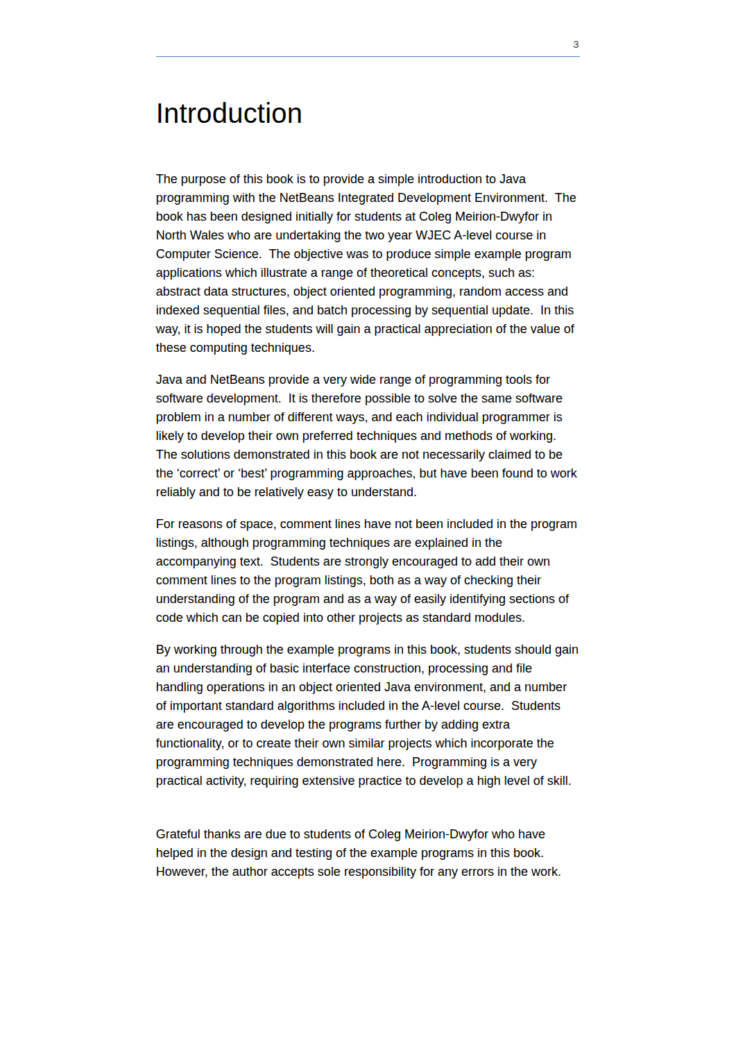3
Introduction
The purpose of this book is to provide a simple introduction to Java programming with the NetBeans Integrated Development Environment. The book has been designed initially for students at Coleg Meirion-Dwyfor in North Wales who are undertaking the two year WJEC A-level course in Computer Science. The objective was to produce simple example program applications which illustrate a range of theoretical concepts, such as: abstract data structures, object oriented programming, random access and indexed sequential files, and batch processing by sequential update. In this way, it is hoped the students will gain a practical appreciation of the value of these computing techniques.
Java and NetBeans provide a very wide range of programming tools for software development. It is therefore possible to solve the same software problem in a number of different ways, and each individual programmer is likely to develop their own preferred techniques and methods of working. The solutions demonstrated in this book are not necessarily claimed to be the ‘correct’ or ‘best’ programming approaches, but have been found to work reliably and to be relatively easy to understand.
For reasons of space, comment lines have not been included in the program listings, although programming techniques are explained in the accompanying text. Students are strongly encouraged to add their own comment lines to the program listings, both as a way of checking their understanding of the program and as a way of easily identifying sections of code which can be copied into other projects as standard modules.
By working through the example programs in this book, students should gain an understanding of basic interface construction, processing and file handling operations in an object oriented Java environment, and a number of important standard algorithms included in the A-level course. Students are encouraged to develop the programs further by adding extra functionality, or to create their own similar projects which incorporate the programming techniques demonstrated here. Programming is a very practical activity, requiring extensive practice to develop a high level of skill.
Grateful thanks are due to students of Coleg Meirion-Dwyfor who have helped in the design and testing of the example programs in this book. However, the author accepts sole responsibility for any errors in the work.